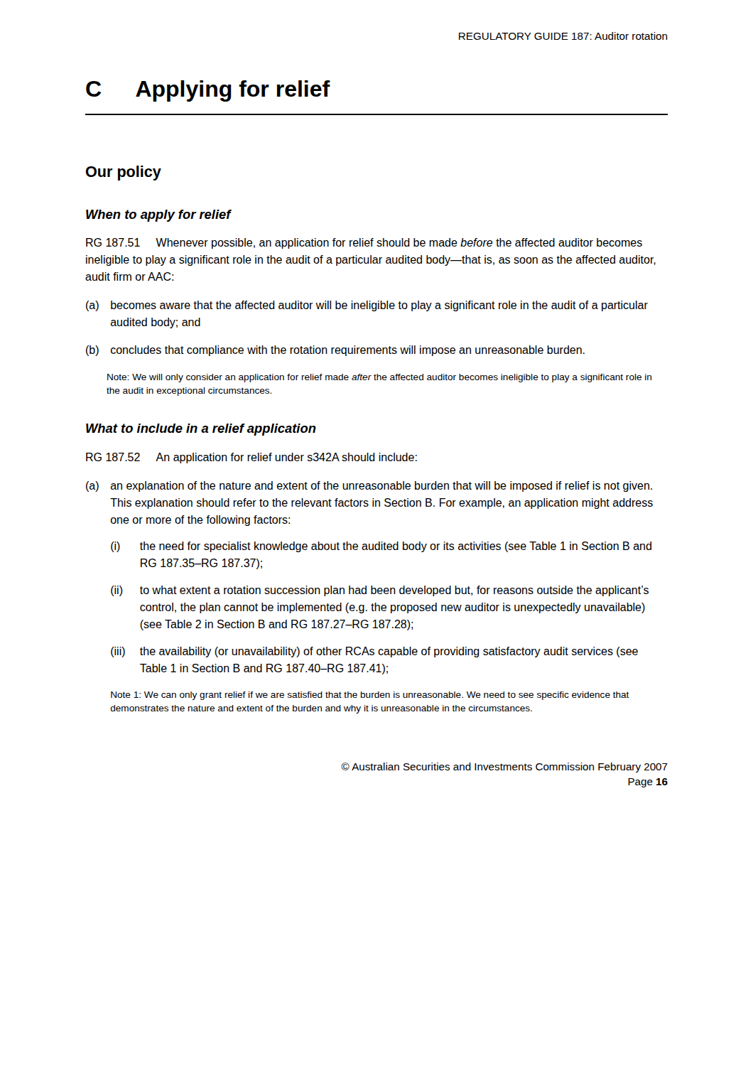REGULATORY GUIDE 187: Auditor rotation
CApplying for relief
Our policy
When to apply for relief
RG 187.51 Whenever possible, an application for relief should be made before the affected auditor becomes ineligible to play a significant role in the audit of a particular audited body—that is, as soon as the affected auditor, audit firm or AAC:
(a) becomes aware that the affected auditor will be ineligible to play a significant role in the audit of a particular audited body; and
(b) concludes that compliance with the rotation requirements will impose an unreasonable burden.
Note: We will only consider an application for relief made after the affected auditor becomes ineligible to play a significant role in the audit in exceptional circumstances.
What to include in a relief application
RG 187.52 An application for relief under s342A should include:
(a) an explanation of the nature and extent of the unreasonable burden that will be imposed if relief is not given. This explanation should refer to the relevant factors in Section B. For example, an application might address one or more of the following factors:
(i) the need for specialist knowledge about the audited body or its activities (see Table 1 in Section B and RG 187.35–RG 187.37);
(ii) to what extent a rotation succession plan had been developed but, for reasons outside the applicant’s control, the plan cannot be implemented (e.g. the proposed new auditor is unexpectedly unavailable) (see Table 2 in Section B and RG 187.27–RG 187.28);
(iii) the availability (or unavailability) of other RCAs capable of providing satisfactory audit services (see Table 1 in Section B and RG 187.40–RG 187.41);
Note 1: We can only grant relief if we are satisfied that the burden is unreasonable. We need to see specific evidence that demonstrates the nature and extent of the burden and why it is unreasonable in the circumstances.
© Australian Securities and Investments Commission February 2007
Page 16